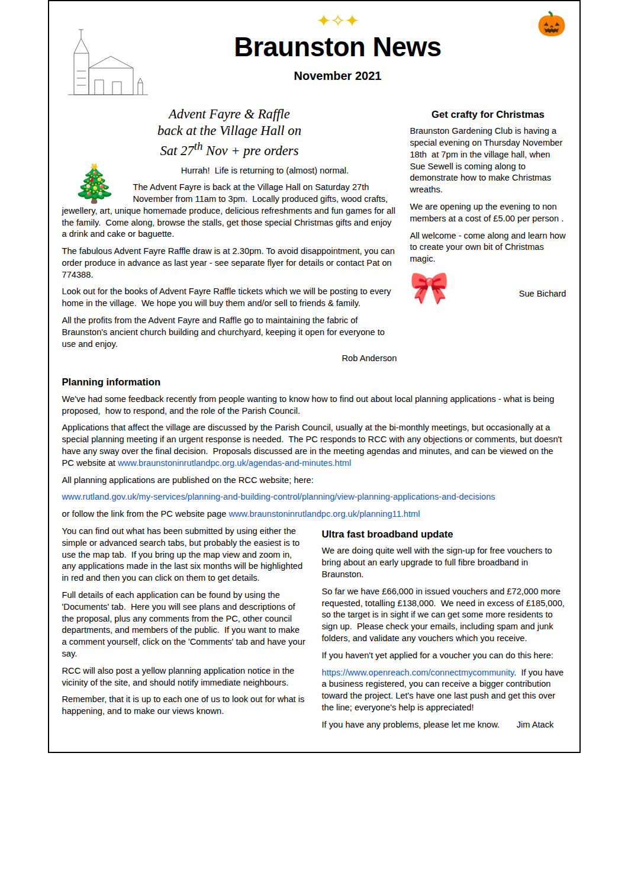✦✧✦
Braunston News
November 2021
🎃
Advent Fayre & Raffle
back at the Village Hall on
Sat 27th Nov + pre orders
🎄
Hurrah! Life is returning to (almost) normal.
The Advent Fayre is back at the Village Hall on Saturday 27th November from 11am to 3pm. Locally produced gifts, wood crafts, jewellery, art, unique homemade produce, delicious refreshments and fun games for all the family. Come along, browse the stalls, get those special Christmas gifts and enjoy a drink and cake or baguette.
The fabulous Advent Fayre Raffle draw is at 2.30pm. To avoid disappointment, you can order produce in advance as last year - see separate flyer for details or contact Pat on 774388.
Look out for the books of Advent Fayre Raffle tickets which we will be posting to every home in the village. We hope you will buy them and/or sell to friends & family.
All the profits from the Advent Fayre and Raffle go to maintaining the fabric of Braunston's ancient church building and churchyard, keeping it open for everyone to use and enjoy.
Rob Anderson
Get crafty for Christmas
Braunston Gardening Club is having a special evening on Thursday November 18th at 7pm in the village hall, when Sue Sewell is coming along to demonstrate how to make Christmas wreaths.
We are opening up the evening to non members at a cost of £5.00 per person .
All welcome - come along and learn how to create your own bit of Christmas magic.
🎀
Sue Bichard
Planning information
We've had some feedback recently from people wanting to know how to find out about local planning applications - what is being proposed, how to respond, and the role of the Parish Council.
Applications that affect the village are discussed by the Parish Council, usually at the bi-monthly meetings, but occasionally at a special planning meeting if an urgent response is needed. The PC responds to RCC with any objections or comments, but doesn't have any sway over the final decision. Proposals discussed are in the meeting agendas and minutes, and can be viewed on the PC website at www.braunstoninrutlandpc.org.uk/agendas-and-minutes.html
All planning applications are published on the RCC website; here:
www.rutland.gov.uk/my-services/planning-and-building-control/planning/view-planning-applications-and-decisions
or follow the link from the PC website page www.braunstoninrutlandpc.org.uk/planning11.html
You can find out what has been submitted by using either the simple or advanced search tabs, but probably the easiest is to use the map tab. If you bring up the map view and zoom in, any applications made in the last six months will be highlighted in red and then you can click on them to get details.
Full details of each application can be found by using the 'Documents' tab. Here you will see plans and descriptions of the proposal, plus any comments from the PC, other council departments, and members of the public. If you want to make a comment yourself, click on the 'Comments' tab and have your say.
RCC will also post a yellow planning application notice in the vicinity of the site, and should notify immediate neighbours.
Remember, that it is up to each one of us to look out for what is happening, and to make our views known.
Ultra fast broadband update
We are doing quite well with the sign-up for free vouchers to bring about an early upgrade to full fibre broadband in Braunston.
So far we have £66,000 in issued vouchers and £72,000 more requested, totalling £138,000. We need in excess of £185,000, so the target is in sight if we can get some more residents to sign up. Please check your emails, including spam and junk folders, and validate any vouchers which you receive.
If you haven't yet applied for a voucher you can do this here:
https://www.openreach.com/connectmycommunity. If you have a business registered, you can receive a bigger contribution toward the project. Let's have one last push and get this over the line; everyone's help is appreciated!
If you have any problems, please let me know. Jim Atack